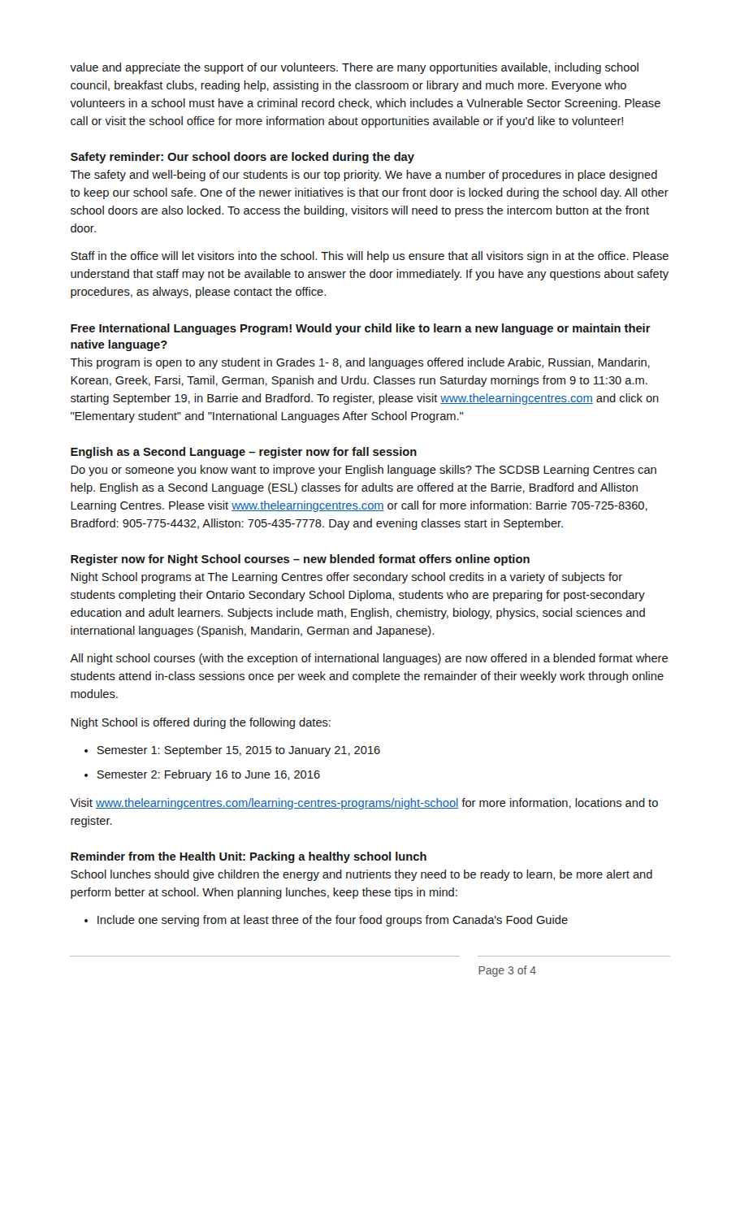value and appreciate the support of our volunteers. There are many opportunities available, including school council, breakfast clubs, reading help, assisting in the classroom or library and much more. Everyone who volunteers in a school must have a criminal record check, which includes a Vulnerable Sector Screening. Please call or visit the school office for more information about opportunities available or if you'd like to volunteer!
Safety reminder: Our school doors are locked during the day
The safety and well-being of our students is our top priority. We have a number of procedures in place designed to keep our school safe. One of the newer initiatives is that our front door is locked during the school day. All other school doors are also locked. To access the building, visitors will need to press the intercom button at the front door.
Staff in the office will let visitors into the school. This will help us ensure that all visitors sign in at the office. Please understand that staff may not be available to answer the door immediately. If you have any questions about safety procedures, as always, please contact the office.
Free International Languages Program! Would your child like to learn a new language or maintain their native language?
This program is open to any student in Grades 1- 8, and languages offered include Arabic, Russian, Mandarin, Korean, Greek, Farsi, Tamil, German, Spanish and Urdu. Classes run Saturday mornings from 9 to 11:30 a.m. starting September 19, in Barrie and Bradford. To register, please visit www.thelearningcentres.com and click on "Elementary student" and "International Languages After School Program."
English as a Second Language – register now for fall session
Do you or someone you know want to improve your English language skills? The SCDSB Learning Centres can help. English as a Second Language (ESL) classes for adults are offered at the Barrie, Bradford and Alliston Learning Centres. Please visit www.thelearningcentres.com or call for more information: Barrie 705-725-8360, Bradford: 905-775-4432, Alliston: 705-435-7778. Day and evening classes start in September.
Register now for Night School courses – new blended format offers online option
Night School programs at The Learning Centres offer secondary school credits in a variety of subjects for students completing their Ontario Secondary School Diploma, students who are preparing for post-secondary education and adult learners. Subjects include math, English, chemistry, biology, physics, social sciences and international languages (Spanish, Mandarin, German and Japanese).
All night school courses (with the exception of international languages) are now offered in a blended format where students attend in-class sessions once per week and complete the remainder of their weekly work through online modules.
Night School is offered during the following dates:
Semester 1: September 15, 2015 to January 21, 2016
Semester 2: February 16 to June 16, 2016
Visit www.thelearningcentres.com/learning-centres-programs/night-school for more information, locations and to register.
Reminder from the Health Unit: Packing a healthy school lunch
School lunches should give children the energy and nutrients they need to be ready to learn, be more alert and perform better at school. When planning lunches, keep these tips in mind:
Include one serving from at least three of the four food groups from Canada's Food Guide
Page 3 of 4